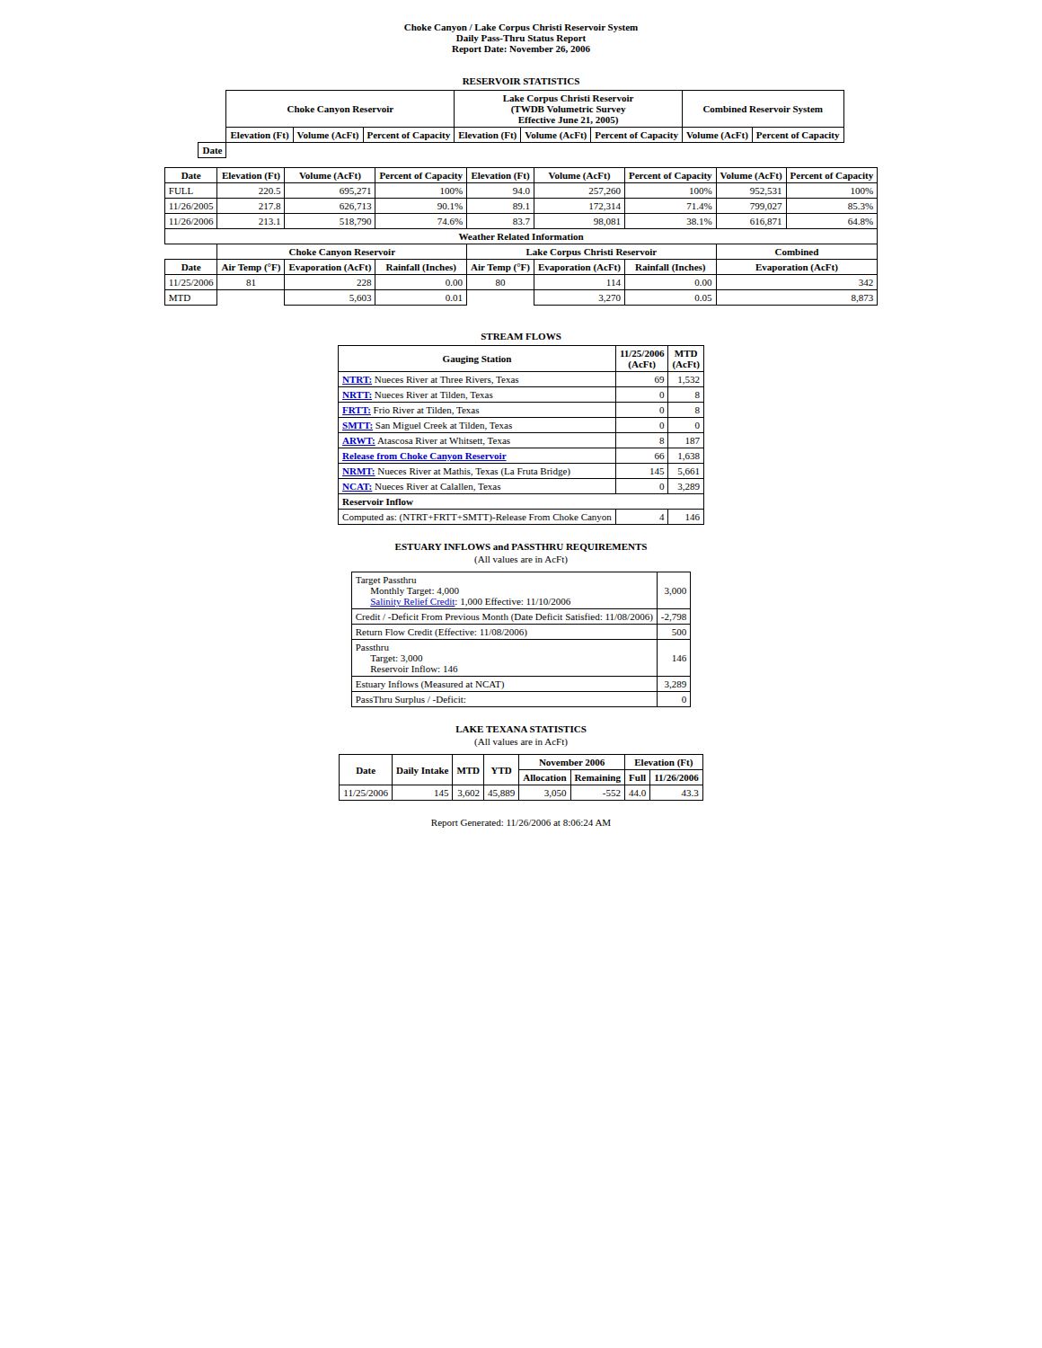Choke Canyon / Lake Corpus Christi Reservoir System
Daily Pass-Thru Status Report
Report Date: November 26, 2006
RESERVOIR STATISTICS
| | Choke Canyon Reservoir | Lake Corpus Christi Reservoir (TWDB Volumetric Survey Effective June 21, 2005) | Combined Reservoir System |
| --- | --- | --- | --- |
| Elevation (Ft) | Volume (AcFt) | Percent of Capacity | Elevation (Ft) | Volume (AcFt) | Percent of Capacity | Volume (AcFt) | Percent of Capacity |
| Date | |
| Date | Elevation (Ft) | Volume (AcFt) | Percent of Capacity | Elevation (Ft) | Volume (AcFt) | Percent of Capacity | Volume (AcFt) | Percent of Capacity |
| --- | --- | --- | --- | --- | --- | --- | --- | --- |
| FULL | 220.5 | 695,271 | 100% | 94.0 | 257,260 | 100% | 952,531 | 100% |
| 11/26/2005 | 217.8 | 626,713 | 90.1% | 89.1 | 172,314 | 71.4% | 799,027 | 85.3% |
| 11/26/2006 | 213.1 | 518,790 | 74.6% | 83.7 | 98,081 | 38.1% | 616,871 | 64.8% |
| Weather Related Information |
| | Choke Canyon Reservoir | Lake Corpus Christi Reservoir | Combined |
| Date | Air Temp (°F) | Evaporation (AcFt) | Rainfall (Inches) | Air Temp (°F) | Evaporation (AcFt) | Rainfall (Inches) | Evaporation (AcFt) |
| 11/25/2006 | 81 | 228 | 0.00 | 80 | 114 | 0.00 | 342 |
| MTD | | 5,603 | 0.01 | | 3,270 | 0.05 | 8,873 |
STREAM FLOWS
| Gauging Station | 11/25/2006 (AcFt) | MTD (AcFt) |
| --- | --- | --- |
| NTRT: Nueces River at Three Rivers, Texas | 69 | 1,532 |
| NRTT: Nueces River at Tilden, Texas | 0 | 8 |
| FRTT: Frio River at Tilden, Texas | 0 | 8 |
| SMTT: San Miguel Creek at Tilden, Texas | 0 | 0 |
| ARWT: Atascosa River at Whitsett, Texas | 8 | 187 |
| Release from Choke Canyon Reservoir | 66 | 1,638 |
| NRMT: Nueces River at Mathis, Texas (La Fruta Bridge) | 145 | 5,661 |
| NCAT: Nueces River at Calallen, Texas | 0 | 3,289 |
| Reservoir Inflow |
| Computed as: (NTRT+FRTT+SMTT)-Release From Choke Canyon | 4 | 146 |
ESTUARY INFLOWS and PASSTHRU REQUIREMENTS
(All values are in AcFt)
| Target Passthru Monthly Target: 4,000 Salinity Relief Credit : 1,000 Effective: 11/10/2006 | 3,000 |
| Credit / -Deficit From Previous Month (Date Deficit Satisfied: 11/08/2006) | -2,798 |
| Return Flow Credit (Effective: 11/08/2006) | 500 |
| Passthru Target: 3,000 Reservoir Inflow: 146 | 146 |
| Estuary Inflows (Measured at NCAT) | 3,289 |
| PassThru Surplus / -Deficit: | 0 |
LAKE TEXANA STATISTICS
(All values are in AcFt)
| Date | Daily Intake | MTD | YTD | November 2006 | Elevation (Ft) |
| --- | --- | --- | --- | --- | --- |
| Allocation | Remaining | Full | 11/26/2006 |
| 11/25/2006 | 145 | 3,602 | 45,889 | 3,050 | -552 | 44.0 | 43.3 |
Report Generated: 11/26/2006 at 8:06:24 AM